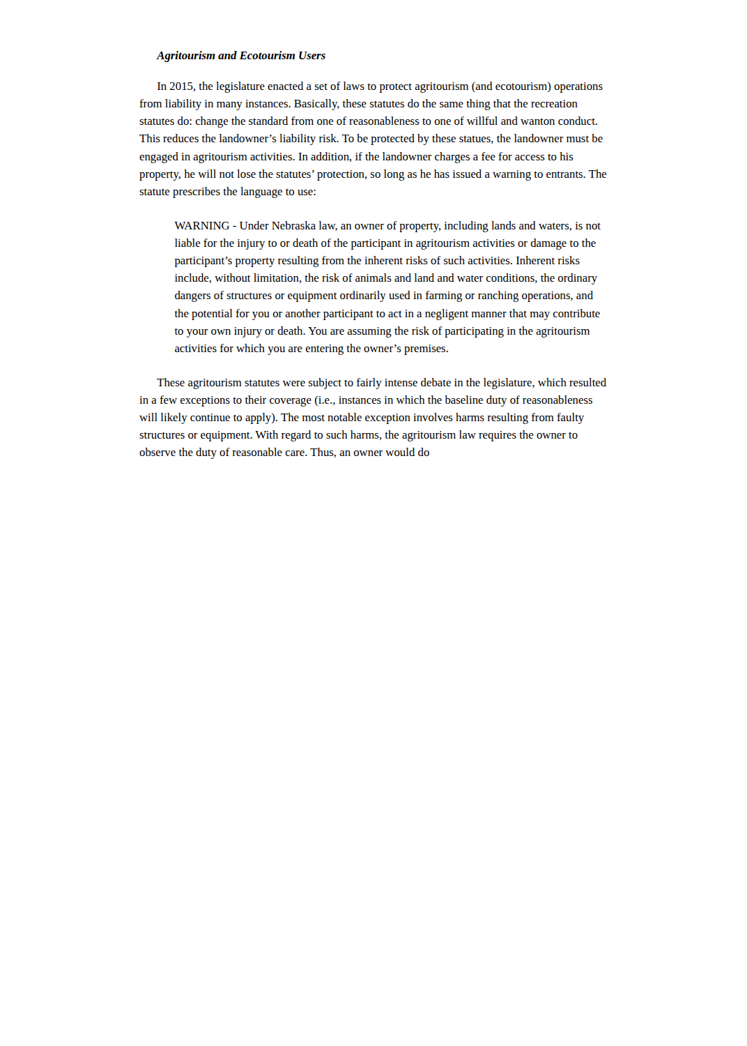Agritourism and Ecotourism Users
In 2015, the legislature enacted a set of laws to protect agritourism (and ecotourism) operations from liability in many instances. Basically, these statutes do the same thing that the recreation statutes do: change the standard from one of reasonableness to one of willful and wanton conduct. This reduces the landowner’s liability risk. To be protected by these statues, the landowner must be engaged in agritourism activities. In addition, if the landowner charges a fee for access to his property, he will not lose the statutes’ protection, so long as he has issued a warning to entrants. The statute prescribes the language to use:
WARNING - Under Nebraska law, an owner of property, including lands and waters, is not liable for the injury to or death of the participant in agritourism activities or damage to the participant’s property resulting from the inherent risks of such activities. Inherent risks include, without limitation, the risk of animals and land and water conditions, the ordinary dangers of structures or equipment ordinarily used in farming or ranching operations, and the potential for you or another participant to act in a negligent manner that may contribute to your own injury or death. You are assuming the risk of participating in the agritourism activities for which you are entering the owner’s premises.
These agritourism statutes were subject to fairly intense debate in the legislature, which resulted in a few exceptions to their coverage (i.e., instances in which the baseline duty of reasonableness will likely continue to apply). The most notable exception involves harms resulting from faulty structures or equipment. With regard to such harms, the agritourism law requires the owner to observe the duty of reasonable care. Thus, an owner would do